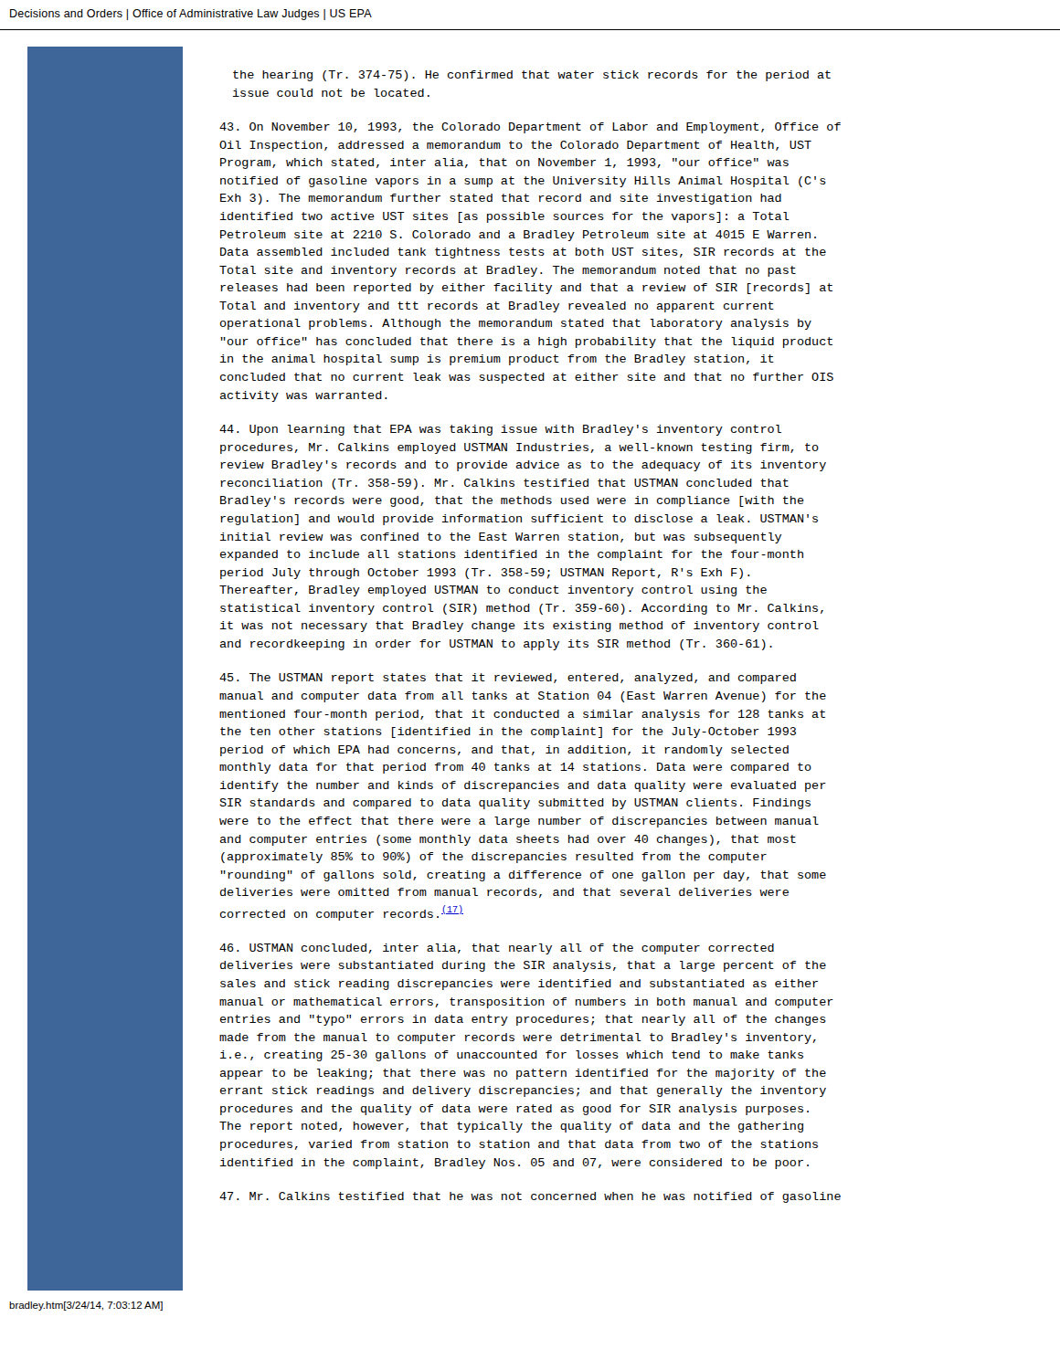Decisions and Orders | Office of Administrative Law Judges | US EPA
the hearing (Tr. 374-75). He confirmed that water stick records for the period at
issue could not be located.
43. On November 10, 1993, the Colorado Department of Labor and Employment, Office of
Oil Inspection, addressed a memorandum to the Colorado Department of Health, UST
Program, which stated, inter alia, that on November 1, 1993, "our office" was
notified of gasoline vapors in a sump at the University Hills Animal Hospital (C's
Exh 3). The memorandum further stated that record and site investigation had
identified two active UST sites [as possible sources for the vapors]: a Total
Petroleum site at 2210 S. Colorado and a Bradley Petroleum site at 4015 E Warren.
Data assembled included tank tightness tests at both UST sites, SIR records at the
Total site and inventory records at Bradley. The memorandum noted that no past
releases had been reported by either facility and that a review of SIR [records] at
Total and inventory and ttt records at Bradley revealed no apparent current
operational problems. Although the memorandum stated that laboratory analysis by
"our office" has concluded that there is a high probability that the liquid product
in the animal hospital sump is premium product from the Bradley station, it
concluded that no current leak was suspected at either site and that no further OIS
activity was warranted.
44. Upon learning that EPA was taking issue with Bradley's inventory control
procedures, Mr. Calkins employed USTMAN Industries, a well-known testing firm, to
review Bradley's records and to provide advice as to the adequacy of its inventory
reconciliation (Tr. 358-59). Mr. Calkins testified that USTMAN concluded that
Bradley's records were good, that the methods used were in compliance [with the
regulation] and would provide information sufficient to disclose a leak. USTMAN's
initial review was confined to the East Warren station, but was subsequently
expanded to include all stations identified in the complaint for the four-month
period July through October 1993 (Tr. 358-59; USTMAN Report, R's Exh F).
Thereafter, Bradley employed USTMAN to conduct inventory control using the
statistical inventory control (SIR) method (Tr. 359-60). According to Mr. Calkins,
it was not necessary that Bradley change its existing method of inventory control
and recordkeeping in order for USTMAN to apply its SIR method (Tr. 360-61).
45. The USTMAN report states that it reviewed, entered, analyzed, and compared
manual and computer data from all tanks at Station 04 (East Warren Avenue) for the
mentioned four-month period, that it conducted a similar analysis for 128 tanks at
the ten other stations [identified in the complaint] for the July-October 1993
period of which EPA had concerns, and that, in addition, it randomly selected
monthly data for that period from 40 tanks at 14 stations. Data were compared to
identify the number and kinds of discrepancies and data quality were evaluated per
SIR standards and compared to data quality submitted by USTMAN clients. Findings
were to the effect that there were a large number of discrepancies between manual
and computer entries (some monthly data sheets had over 40 changes), that most
(approximately 85% to 90%) of the discrepancies resulted from the computer
"rounding" of gallons sold, creating a difference of one gallon per day, that some
deliveries were omitted from manual records, and that several deliveries were
corrected on computer records.(17)
46. USTMAN concluded, inter alia, that nearly all of the computer corrected
deliveries were substantiated during the SIR analysis, that a large percent of the
sales and stick reading discrepancies were identified and substantiated as either
manual or mathematical errors, transposition of numbers in both manual and computer
entries and "typo" errors in data entry procedures; that nearly all of the changes
made from the manual to computer records were detrimental to Bradley's inventory,
i.e., creating 25-30 gallons of unaccounted for losses which tend to make tanks
appear to be leaking; that there was no pattern identified for the majority of the
errant stick readings and delivery discrepancies; and that generally the inventory
procedures and the quality of data were rated as good for SIR analysis purposes.
The report noted, however, that typically the quality of data and the gathering
procedures, varied from station to station and that data from two of the stations
identified in the complaint, Bradley Nos. 05 and 07, were considered to be poor.
47. Mr. Calkins testified that he was not concerned when he was notified of gasoline
bradley.htm[3/24/14, 7:03:12 AM]